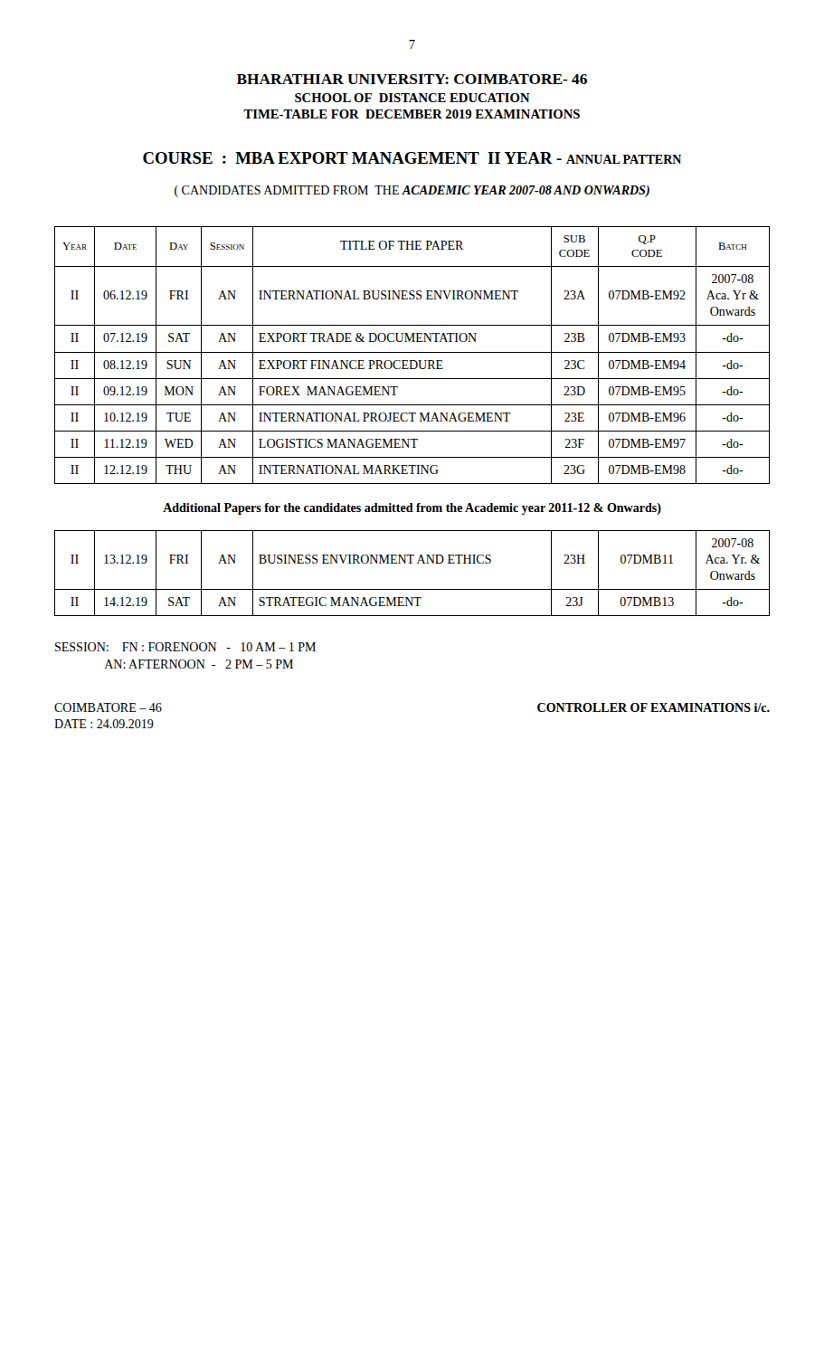7
BHARATHIAR UNIVERSITY: COIMBATORE- 46
SCHOOL OF DISTANCE EDUCATION
TIME-TABLE FOR DECEMBER 2019 EXAMINATIONS
COURSE : MBA EXPORT MANAGEMENT II YEAR - ANNUAL PATTERN
( CANDIDATES ADMITTED FROM THE ACADEMIC YEAR 2007-08 AND ONWARDS)
| Year | Date | Day | Session | TITLE OF THE PAPER | SUB CODE | Q.P CODE | Batch |
| --- | --- | --- | --- | --- | --- | --- | --- |
| II | 06.12.19 | FRI | AN | INTERNATIONAL BUSINESS ENVIRONMENT | 23A | 07DMB-EM92 | 2007-08 Aca. Yr & Onwards |
| II | 07.12.19 | SAT | AN | EXPORT TRADE & DOCUMENTATION | 23B | 07DMB-EM93 | -do- |
| II | 08.12.19 | SUN | AN | EXPORT FINANCE PROCEDURE | 23C | 07DMB-EM94 | -do- |
| II | 09.12.19 | MON | AN | FOREX MANAGEMENT | 23D | 07DMB-EM95 | -do- |
| II | 10.12.19 | TUE | AN | INTERNATIONAL PROJECT MANAGEMENT | 23E | 07DMB-EM96 | -do- |
| II | 11.12.19 | WED | AN | LOGISTICS MANAGEMENT | 23F | 07DMB-EM97 | -do- |
| II | 12.12.19 | THU | AN | INTERNATIONAL MARKETING | 23G | 07DMB-EM98 | -do- |
| Additional Papers for the candidates admitted from the Academic year 2011-12 & Onwards) |
| II | 13.12.19 | FRI | AN | BUSINESS ENVIRONMENT AND ETHICS | 23H | 07DMB11 | 2007-08 Aca. Yr. & Onwards |
| II | 14.12.19 | SAT | AN | STRATEGIC MANAGEMENT | 23J | 07DMB13 | -do- |
SESSION: FN : FORENOON - 10 AM – 1 PM
AN: AFTERNOON - 2 PM – 5 PM
CONTROLLER OF EXAMINATIONS i/c.
COIMBATORE – 46
DATE : 24.09.2019